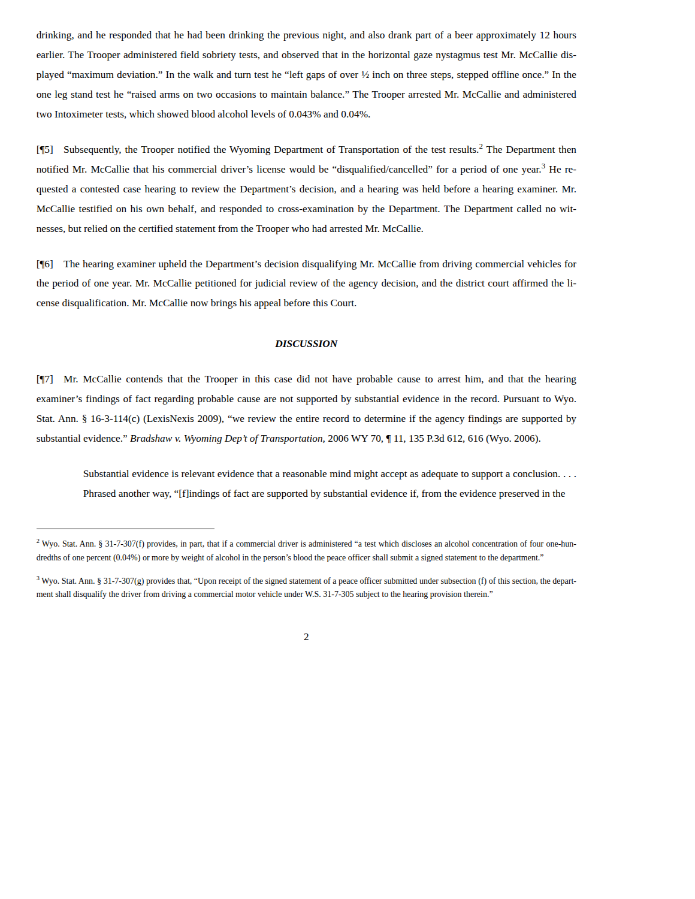drinking, and he responded that he had been drinking the previous night, and also drank part of a beer approximately 12 hours earlier. The Trooper administered field sobriety tests, and observed that in the horizontal gaze nystagmus test Mr. McCallie displayed “maximum deviation.” In the walk and turn test he “left gaps of over ½ inch on three steps, stepped offline once.” In the one leg stand test he “raised arms on two occasions to maintain balance.” The Trooper arrested Mr. McCallie and administered two Intoximeter tests, which showed blood alcohol levels of 0.043% and 0.04%.
[¶5] Subsequently, the Trooper notified the Wyoming Department of Transportation of the test results.2 The Department then notified Mr. McCallie that his commercial driver’s license would be “disqualified/cancelled” for a period of one year.3 He requested a contested case hearing to review the Department’s decision, and a hearing was held before a hearing examiner. Mr. McCallie testified on his own behalf, and responded to cross-examination by the Department. The Department called no witnesses, but relied on the certified statement from the Trooper who had arrested Mr. McCallie.
[¶6] The hearing examiner upheld the Department’s decision disqualifying Mr. McCallie from driving commercial vehicles for the period of one year. Mr. McCallie petitioned for judicial review of the agency decision, and the district court affirmed the license disqualification. Mr. McCallie now brings his appeal before this Court.
DISCUSSION
[¶7] Mr. McCallie contends that the Trooper in this case did not have probable cause to arrest him, and that the hearing examiner’s findings of fact regarding probable cause are not supported by substantial evidence in the record. Pursuant to Wyo. Stat. Ann. § 16-3-114(c) (LexisNexis 2009), “we review the entire record to determine if the agency findings are supported by substantial evidence.” Bradshaw v. Wyoming Dep’t of Transportation, 2006 WY 70, ¶ 11, 135 P.3d 612, 616 (Wyo. 2006).
Substantial evidence is relevant evidence that a reasonable mind might accept as adequate to support a conclusion. . . . Phrased another way, “[f]indings of fact are supported by substantial evidence if, from the evidence preserved in the
2 Wyo. Stat. Ann. § 31-7-307(f) provides, in part, that if a commercial driver is administered “a test which discloses an alcohol concentration of four one-hundredths of one percent (0.04%) or more by weight of alcohol in the person’s blood the peace officer shall submit a signed statement to the department.”
3 Wyo. Stat. Ann. § 31-7-307(g) provides that, “Upon receipt of the signed statement of a peace officer submitted under subsection (f) of this section, the department shall disqualify the driver from driving a commercial motor vehicle under W.S. 31-7-305 subject to the hearing provision therein.”
2